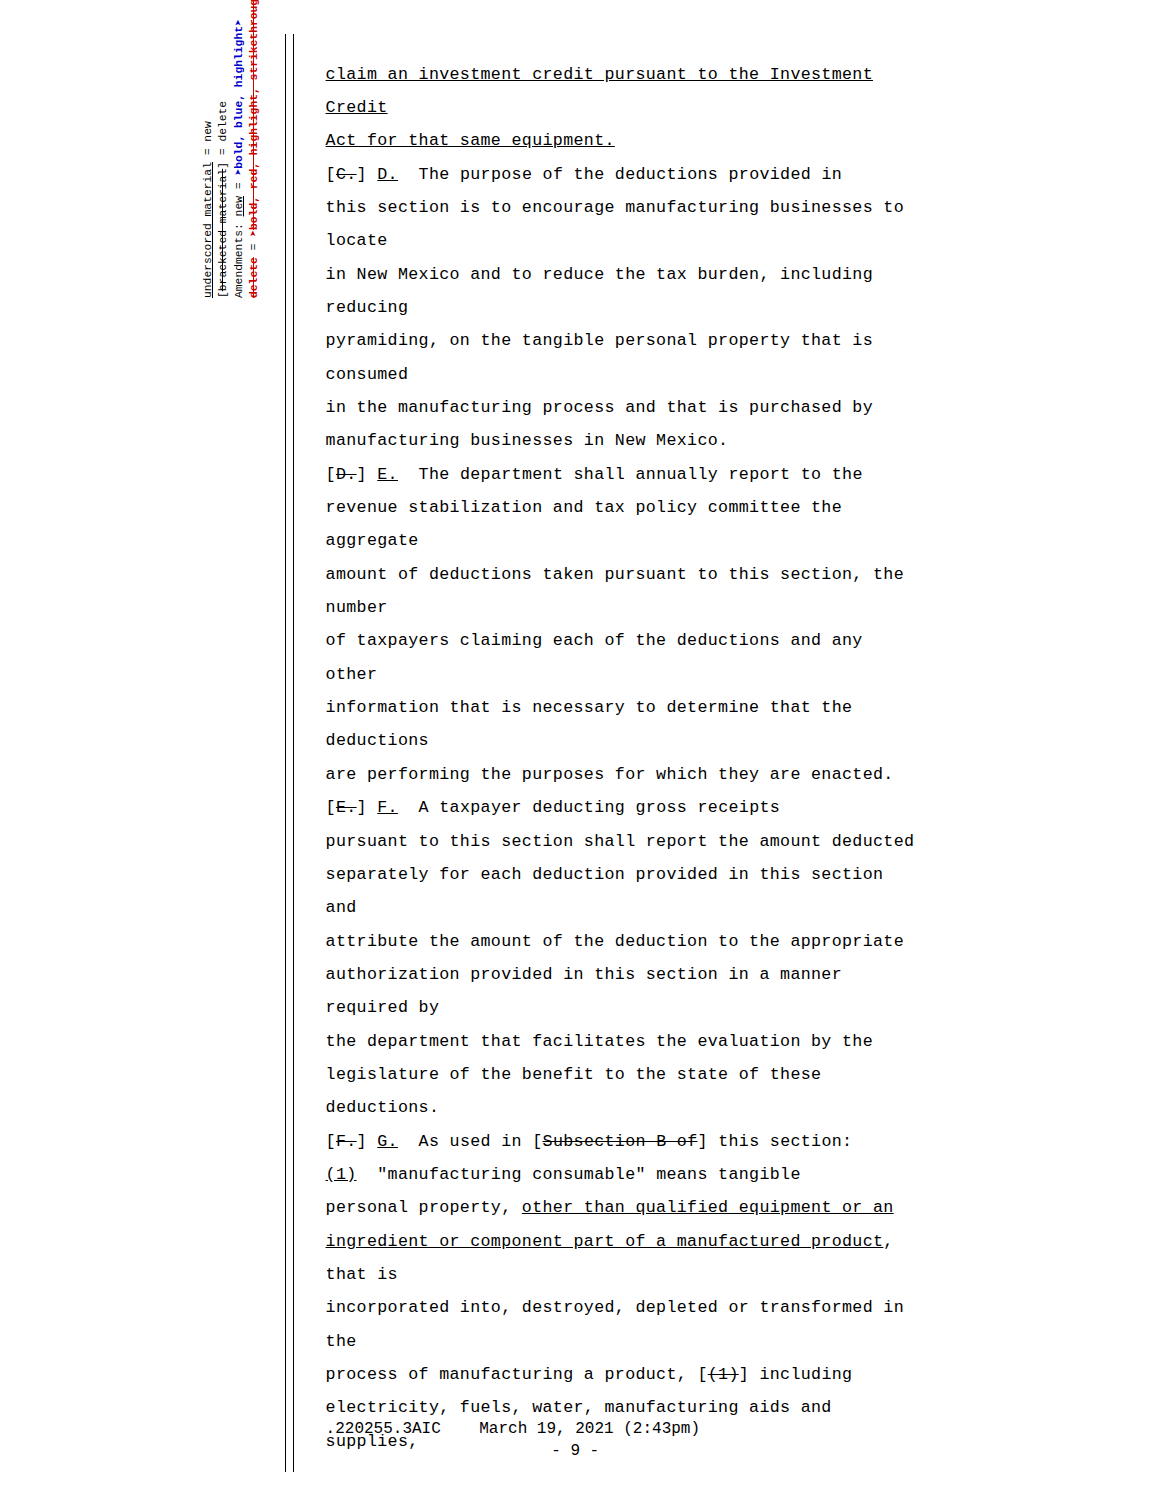underscored material = new [bracketed material] = delete Amendments: new = ➤bold, blue, highlight➤ delete = ➤bold, red, highlight, strikethrough➤
claim an investment credit pursuant to the Investment Credit
Act for that same equipment.
[C.] D. The purpose of the deductions provided in
this section is to encourage manufacturing businesses to locate
in New Mexico and to reduce the tax burden, including reducing
pyramiding, on the tangible personal property that is consumed
in the manufacturing process and that is purchased by
manufacturing businesses in New Mexico.
[D.] E. The department shall annually report to the
revenue stabilization and tax policy committee the aggregate
amount of deductions taken pursuant to this section, the number
of taxpayers claiming each of the deductions and any other
information that is necessary to determine that the deductions
are performing the purposes for which they are enacted.
[E.] F. A taxpayer deducting gross receipts
pursuant to this section shall report the amount deducted
separately for each deduction provided in this section and
attribute the amount of the deduction to the appropriate
authorization provided in this section in a manner required by
the department that facilitates the evaluation by the
legislature of the benefit to the state of these deductions.
[F.] G. As used in [Subsection B of] this section:
(1) "manufacturing consumable" means tangible
personal property, other than qualified equipment or an
ingredient or component part of a manufactured product, that is
incorporated into, destroyed, depleted or transformed in the
process of manufacturing a product, [(1)] including
electricity, fuels, water, manufacturing aids and supplies,
.220255.3AIC March 19, 2021 (2:43pm)
- 9 -